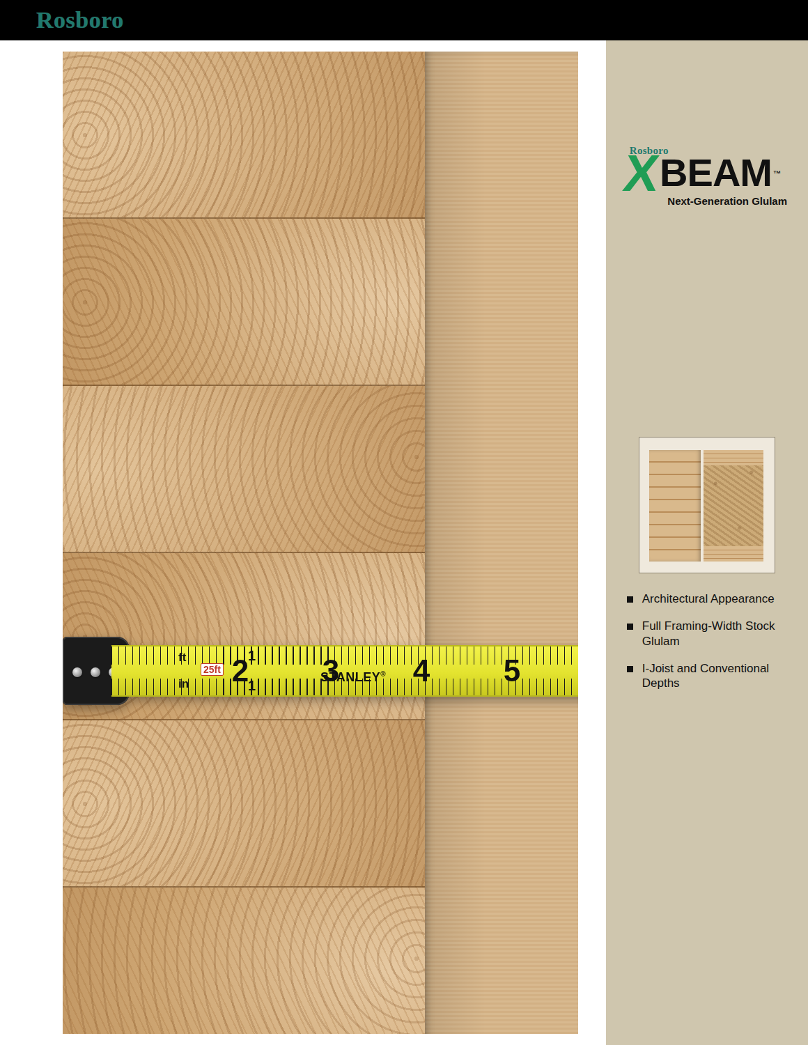Rosboro
ft
in
1
1
25ft
STANLEY®
2 3 4 5
Rosboro
XBEAM™
Next-Generation Glulam
Architectural Appearance
Full Framing-Width Stock Glulam
I-Joist and Conventional Depths